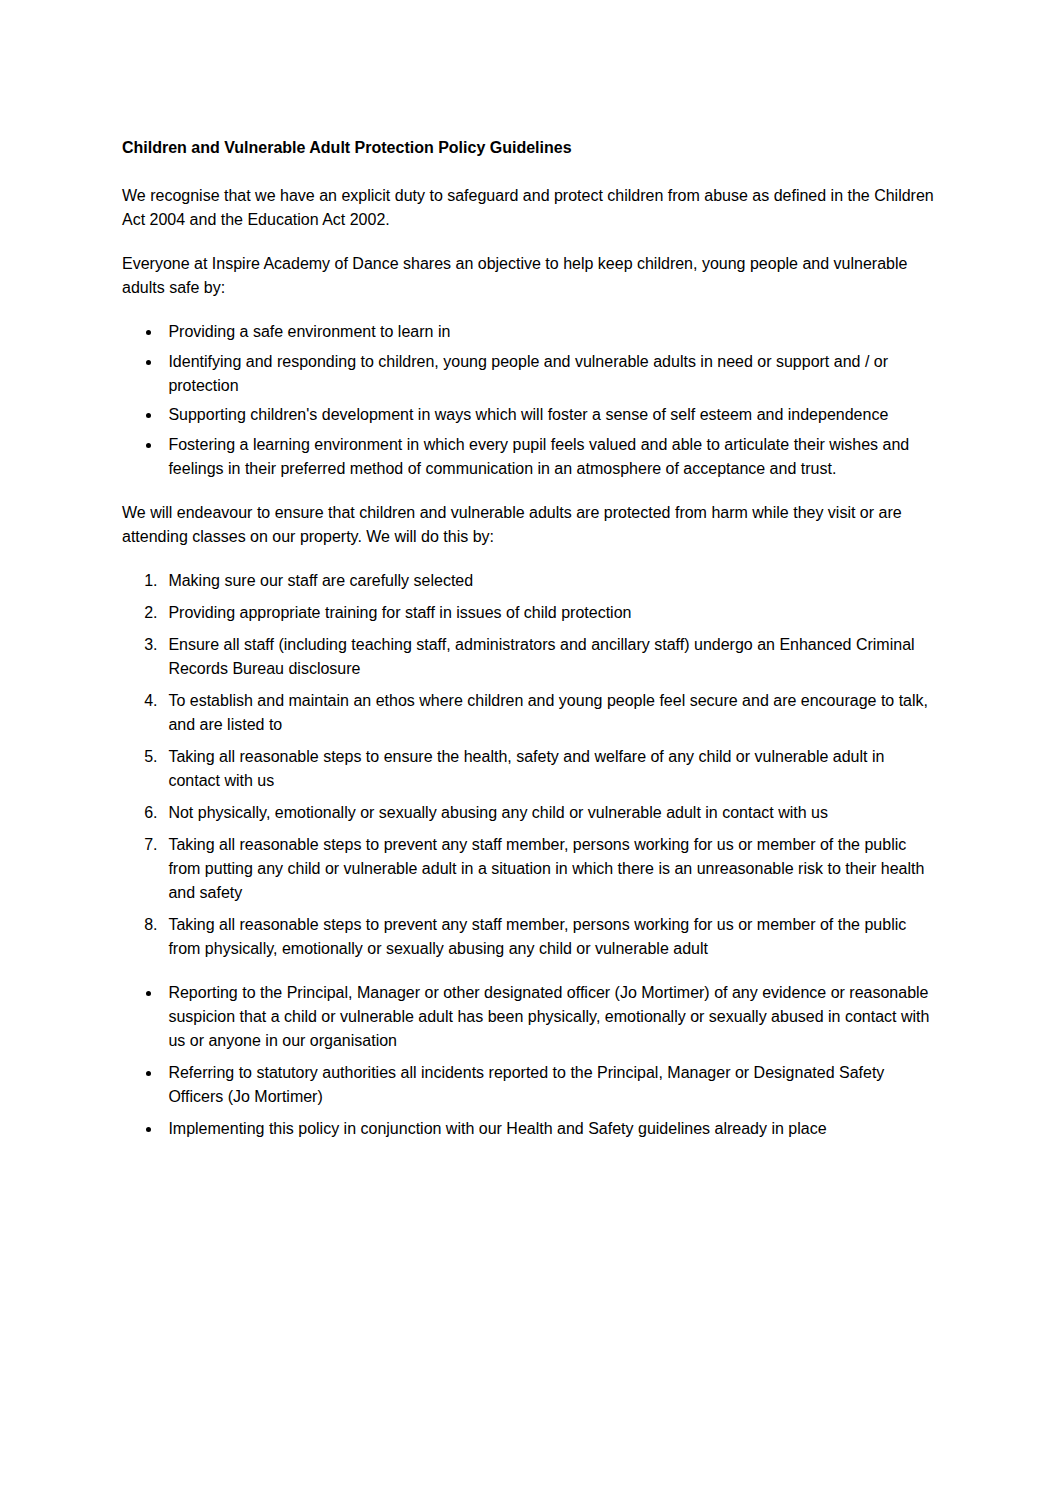Children and Vulnerable Adult Protection Policy Guidelines
We recognise that we have an explicit duty to safeguard and protect children from abuse as defined in the Children Act 2004 and the Education Act 2002.
Everyone at Inspire Academy of Dance shares an objective to help keep children, young people and vulnerable adults safe by:
Providing a safe environment to learn in
Identifying and responding to children, young people and vulnerable adults in need or support and / or protection
Supporting children's development in ways which will foster a sense of self esteem and independence
Fostering a learning environment in which every pupil feels valued and able to articulate their wishes and feelings in their preferred method of communication in an atmosphere of acceptance and trust.
We will endeavour to ensure that children and vulnerable adults are protected from harm while they visit or are attending classes on our property. We will do this by:
Making sure our staff are carefully selected
Providing appropriate training for staff in issues of child protection
Ensure all staff (including teaching staff, administrators and ancillary staff) undergo an Enhanced Criminal Records Bureau disclosure
To establish and maintain an ethos where children and young people feel secure and are encourage to talk, and are listed to
Taking all reasonable steps to ensure the health, safety and welfare of any child or vulnerable adult in contact with us
Not physically, emotionally or sexually abusing any child or vulnerable adult in contact with us
Taking all reasonable steps to prevent any staff member, persons working for us or member of the public from putting any child or vulnerable adult in a situation in which there is an unreasonable risk to their health and safety
Taking all reasonable steps to prevent any staff member, persons working for us or member of the public from physically, emotionally or sexually abusing any child or vulnerable adult
Reporting to the Principal, Manager or other designated officer (Jo Mortimer) of any evidence or reasonable suspicion that a child or vulnerable adult has been physically, emotionally or sexually abused in contact with us or anyone in our organisation
Referring to statutory authorities all incidents reported to the Principal, Manager or Designated Safety Officers (Jo Mortimer)
Implementing this policy in conjunction with our Health and Safety guidelines already in place